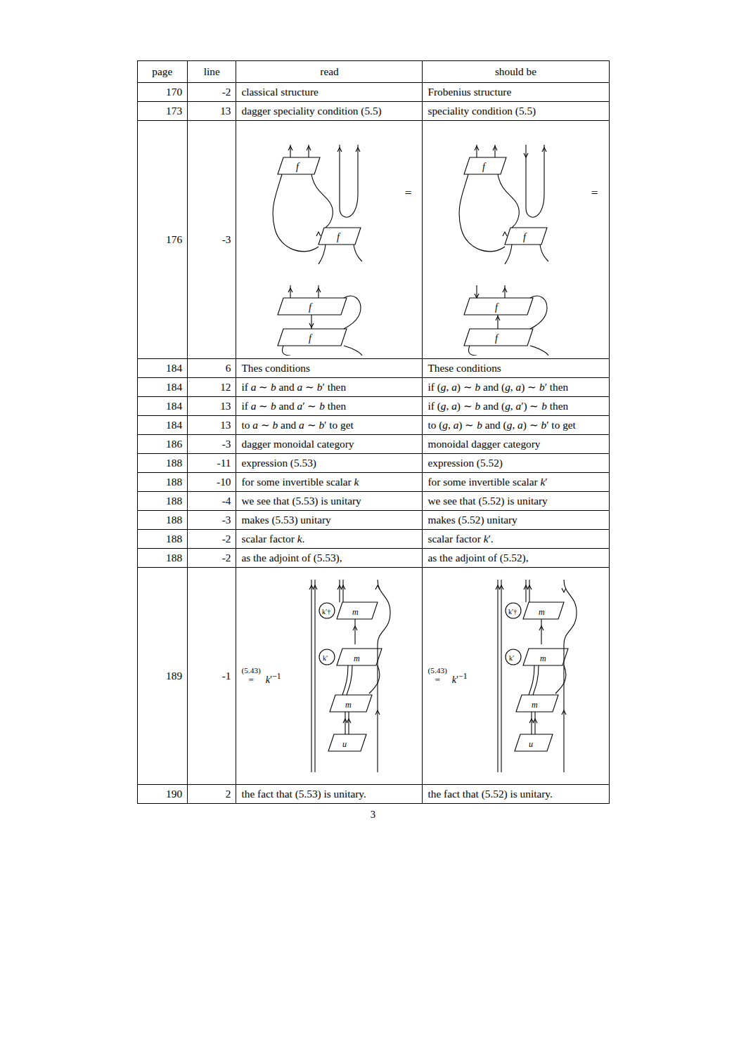| page | line | read | should be |
| --- | --- | --- | --- |
| 170 | -2 | classical structure | Frobenius structure |
| 173 | 13 | dagger speciality condition (5.5) | speciality condition (5.5) |
| 176 | -3 | f f f f = | f f f f = |
| 184 | 6 | Thes conditions | These conditions |
| 184 | 12 | if a ∼ b and a ∼ b ′ then | if ( g , a ) ∼ b and ( g , a ) ∼ b ′ then |
| 184 | 13 | if a ∼ b and a ′ ∼ b then | if ( g , a ) ∼ b and ( g , a ′) ∼ b then |
| 184 | 13 | to a ∼ b and a ∼ b ′ to get | to ( g , a ) ∼ b and ( g , a ) ∼ b ′ to get |
| 186 | -3 | dagger monoidal category | monoidal dagger category |
| 188 | -11 | expression (5.53) | expression (5.52) |
| 188 | -10 | for some invertible scalar k | for some invertible scalar k ′ |
| 188 | -4 | we see that (5.53) is unitary | we see that (5.52) is unitary |
| 188 | -3 | makes (5.53) unitary | makes (5.52) unitary |
| 188 | -2 | scalar factor k . | scalar factor k ′. |
| 188 | -2 | as the adjoint of (5.53), | as the adjoint of (5.52), |
| 189 | -1 | (5.43) = k ′ −1 k′† m k′ m m u | (5.43) = k ′ −1 k′† m k′ m m u |
| 190 | 2 | the fact that (5.53) is unitary. | the fact that (5.52) is unitary. |
3